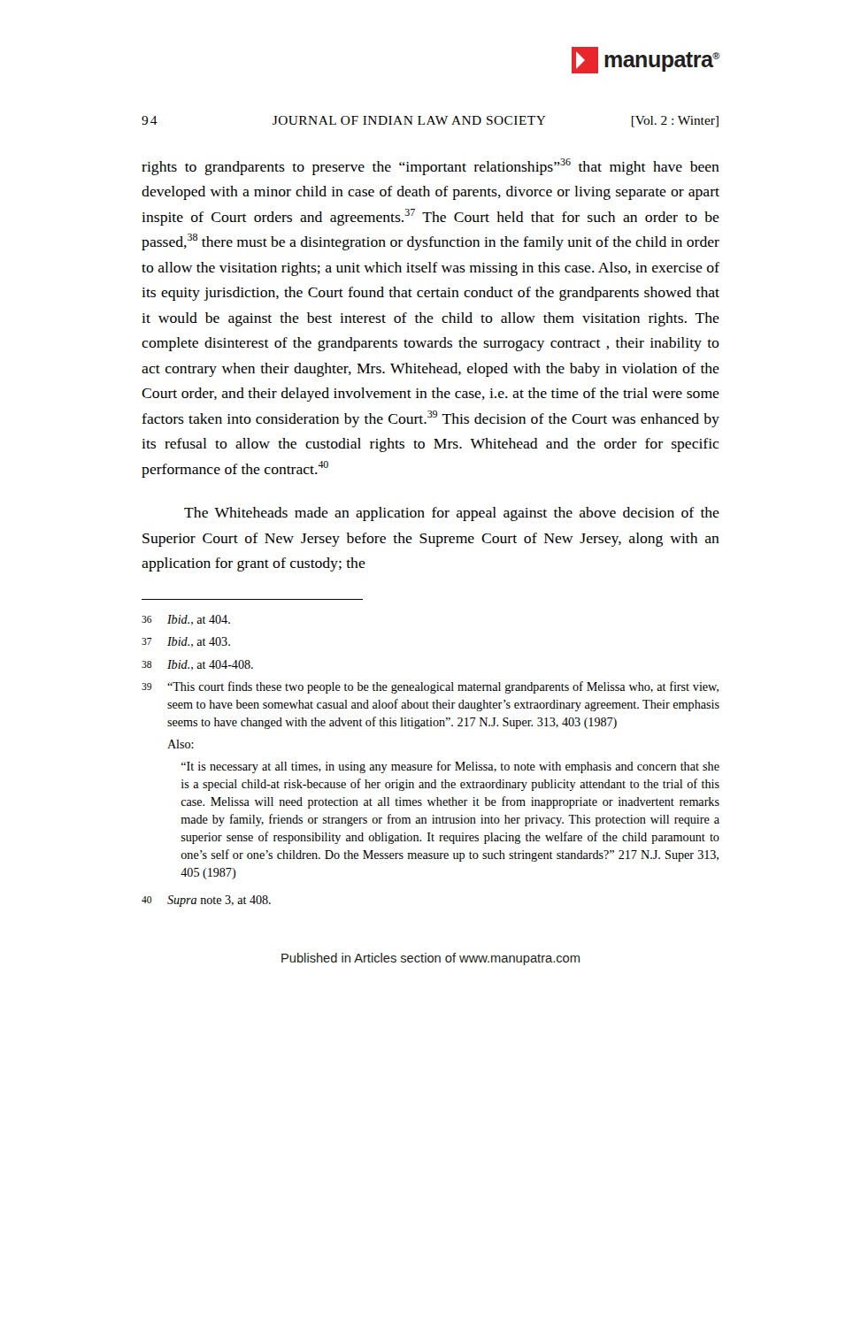manupatra®
94
JOURNAL OF INDIAN LAW AND SOCIETY
[Vol. 2 : Winter]
rights to grandparents to preserve the “important relationships”36 that might have been developed with a minor child in case of death of parents, divorce or living separate or apart inspite of Court orders and agreements.37 The Court held that for such an order to be passed,38 there must be a disintegration or dysfunction in the family unit of the child in order to allow the visitation rights; a unit which itself was missing in this case. Also, in exercise of its equity jurisdiction, the Court found that certain conduct of the grandparents showed that it would be against the best interest of the child to allow them visitation rights. The complete disinterest of the grandparents towards the surrogacy contract , their inability to act contrary when their daughter, Mrs. Whitehead, eloped with the baby in violation of the Court order, and their delayed involvement in the case, i.e. at the time of the trial were some factors taken into consideration by the Court.39 This decision of the Court was enhanced by its refusal to allow the custodial rights to Mrs. Whitehead and the order for specific performance of the contract.40
The Whiteheads made an application for appeal against the above decision of the Superior Court of New Jersey before the Supreme Court of New Jersey, along with an application for grant of custody; the
36
Ibid., at 404.
37
Ibid., at 403.
38
Ibid., at 404-408.
39
“This court finds these two people to be the genealogical maternal grandparents of Melissa who, at first view, seem to have been somewhat casual and aloof about their daughter’s extraordinary agreement. Their emphasis seems to have changed with the advent of this litigation”. 217 N.J. Super. 313, 403 (1987)
Also:
“It is necessary at all times, in using any measure for Melissa, to note with emphasis and concern that she is a special child-at risk-because of her origin and the extraordinary publicity attendant to the trial of this case. Melissa will need protection at all times whether it be from inappropriate or inadvertent remarks made by family, friends or strangers or from an intrusion into her privacy. This protection will require a superior sense of responsibility and obligation. It requires placing the welfare of the child paramount to one’s self or one’s children. Do the Messers measure up to such stringent standards?” 217 N.J. Super 313, 405 (1987)
40
Supra note 3, at 408.
Published in Articles section of www.manupatra.com